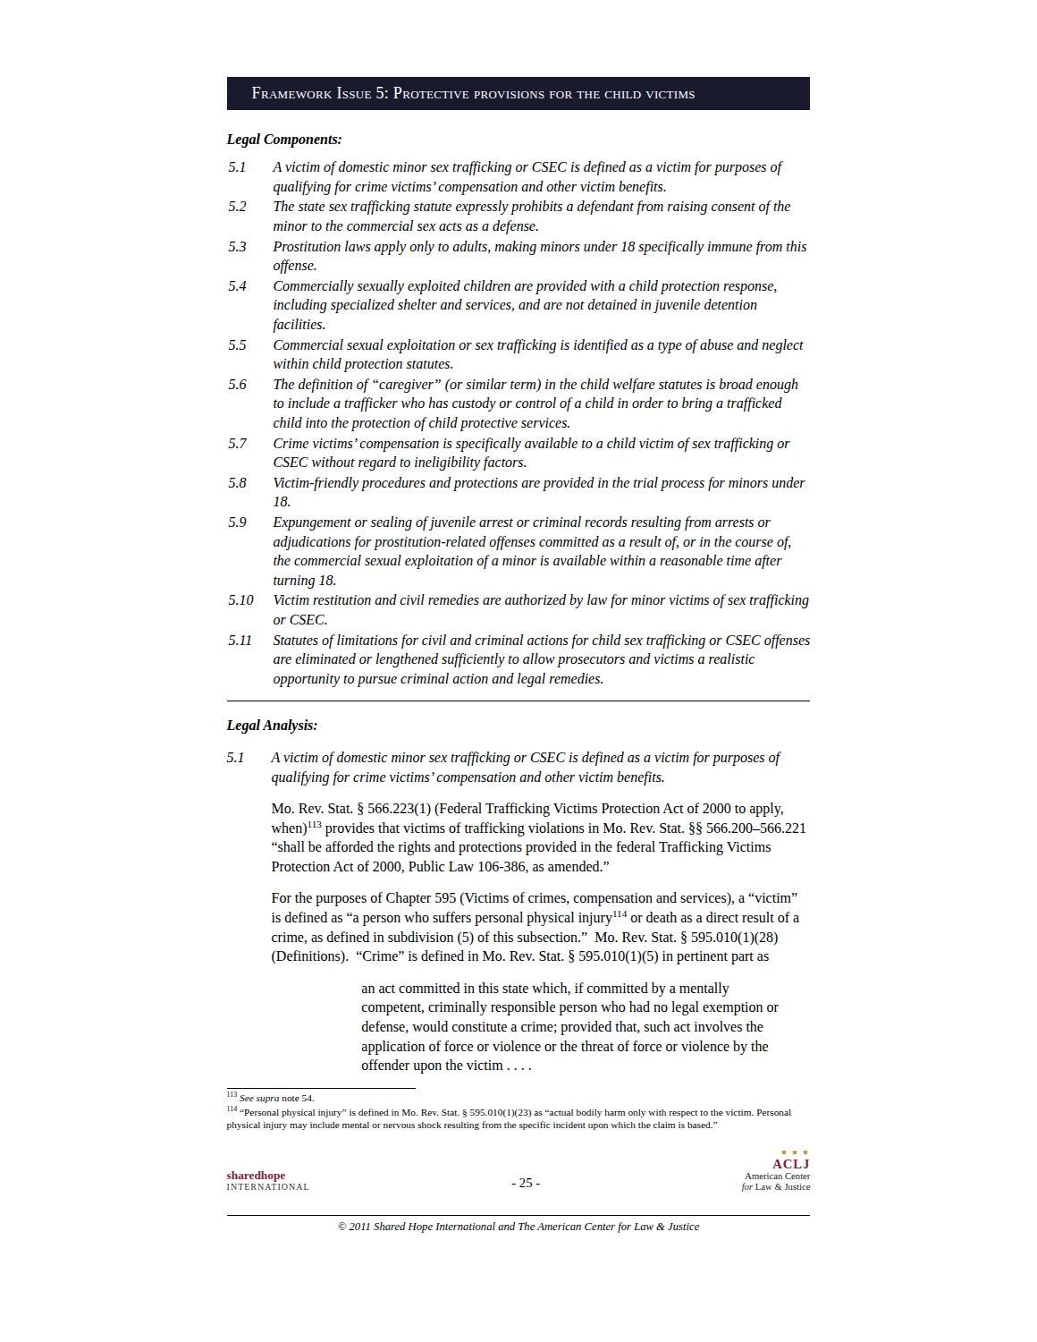Framework Issue 5: Protective provisions for the child victims
Legal Components:
5.1
A victim of domestic minor sex trafficking or CSEC is defined as a victim for purposes of qualifying for crime victims’ compensation and other victim benefits.
5.2
The state sex trafficking statute expressly prohibits a defendant from raising consent of the minor to the commercial sex acts as a defense.
5.3
Prostitution laws apply only to adults, making minors under 18 specifically immune from this offense.
5.4
Commercially sexually exploited children are provided with a child protection response, including specialized shelter and services, and are not detained in juvenile detention facilities.
5.5
Commercial sexual exploitation or sex trafficking is identified as a type of abuse and neglect within child protection statutes.
5.6
The definition of “caregiver” (or similar term) in the child welfare statutes is broad enough to include a trafficker who has custody or control of a child in order to bring a trafficked child into the protection of child protective services.
5.7
Crime victims’ compensation is specifically available to a child victim of sex trafficking or CSEC without regard to ineligibility factors.
5.8
Victim-friendly procedures and protections are provided in the trial process for minors under 18.
5.9
Expungement or sealing of juvenile arrest or criminal records resulting from arrests or adjudications for prostitution-related offenses committed as a result of, or in the course of, the commercial sexual exploitation of a minor is available within a reasonable time after turning 18.
5.10
Victim restitution and civil remedies are authorized by law for minor victims of sex trafficking or CSEC.
5.11
Statutes of limitations for civil and criminal actions for child sex trafficking or CSEC offenses are eliminated or lengthened sufficiently to allow prosecutors and victims a realistic opportunity to pursue criminal action and legal remedies.
Legal Analysis:
5.1
A victim of domestic minor sex trafficking or CSEC is defined as a victim for purposes of qualifying for crime victims’ compensation and other victim benefits.
Mo. Rev. Stat. § 566.223(1) (Federal Trafficking Victims Protection Act of 2000 to apply, when)113 provides that victims of trafficking violations in Mo. Rev. Stat. §§ 566.200–566.221 “shall be afforded the rights and protections provided in the federal Trafficking Victims Protection Act of 2000, Public Law 106-386, as amended.”
For the purposes of Chapter 595 (Victims of crimes, compensation and services), a “victim” is defined as “a person who suffers personal physical injury114 or death as a direct result of a crime, as defined in subdivision (5) of this subsection.” Mo. Rev. Stat. § 595.010(1)(28) (Definitions). “Crime” is defined in Mo. Rev. Stat. § 595.010(1)(5) in pertinent part as
an act committed in this state which, if committed by a mentally competent, criminally responsible person who had no legal exemption or defense, would constitute a crime; provided that, such act involves the application of force or violence or the threat of force or violence by the offender upon the victim . . . .
113 See supra note 54.
114 “Personal physical injury” is defined in Mo. Rev. Stat. § 595.010(1)(23) as “actual bodily harm only with respect to the victim. Personal physical injury may include mental or nervous shock resulting from the specific incident upon which the claim is based.”
sharedhopeINTERNATIONAL
- 25 -
★ ★ ★
ACLJ
American Center for Law & Justice
© 2011 Shared Hope International and The American Center for Law & Justice